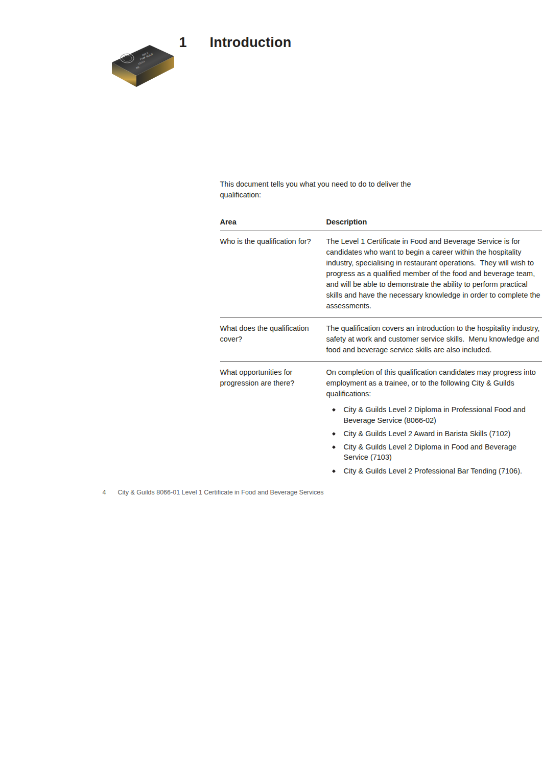999.9 FINE GOLD 19154 BB
1 Introduction
This document tells you what you need to do to deliver the qualification:
| Area | Description |
| --- | --- |
| Who is the qualification for? | The Level 1 Certificate in Food and Beverage Service is for candidates who want to begin a career within the hospitality industry, specialising in restaurant operations. They will wish to progress as a qualified member of the food and beverage team, and will be able to demonstrate the ability to perform practical skills and have the necessary knowledge in order to complete the assessments. |
| What does the qualification cover? | The qualification covers an introduction to the hospitality industry, safety at work and customer service skills. Menu knowledge and food and beverage service skills are also included. |
| What opportunities for progression are there? | On completion of this qualification candidates may progress into employment as a trainee, or to the following City & Guilds qualifications: City & Guilds Level 2 Diploma in Professional Food and Beverage Service (8066-02) City & Guilds Level 2 Award in Barista Skills (7102) City & Guilds Level 2 Diploma in Food and Beverage Service (7103) City & Guilds Level 2 Professional Bar Tending (7106). |
4 City & Guilds 8066-01 Level 1 Certificate in Food and Beverage Services